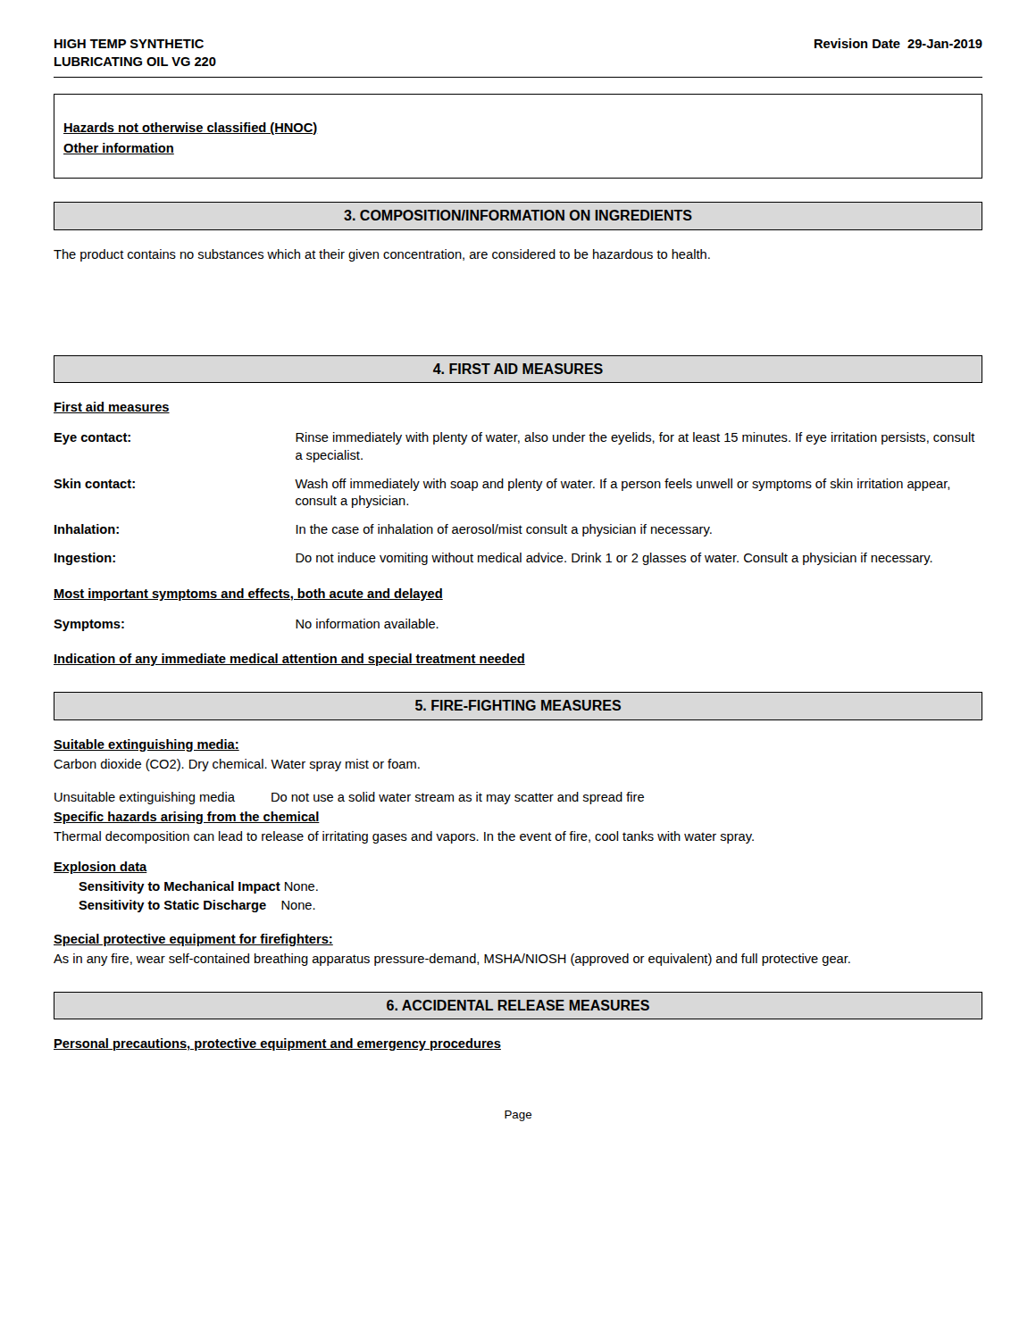HIGH TEMP SYNTHETIC
LUBRICATING OIL VG 220
Revision Date 29-Jan-2019
Hazards not otherwise classified (HNOC)
Other information
3. COMPOSITION/INFORMATION ON INGREDIENTS
The product contains no substances which at their given concentration, are considered to be hazardous to health.
4. FIRST AID MEASURES
First aid measures
| Eye contact: | Rinse immediately with plenty of water, also under the eyelids, for at least 15 minutes. If eye irritation persists, consult a specialist. |
| Skin contact: | Wash off immediately with soap and plenty of water. If a person feels unwell or symptoms of skin irritation appear, consult a physician. |
| Inhalation: | In the case of inhalation of aerosol/mist consult a physician if necessary. |
| Ingestion: | Do not induce vomiting without medical advice. Drink 1 or 2 glasses of water. Consult a physician if necessary. |
Most important symptoms and effects, both acute and delayed
| Symptoms: | No information available. |
Indication of any immediate medical attention and special treatment needed
5. FIRE-FIGHTING MEASURES
Suitable extinguishing media:
Carbon dioxide (CO2). Dry chemical. Water spray mist or foam.
Unsuitable extinguishing media
Do not use a solid water stream as it may scatter and spread fire
Specific hazards arising from the chemical
Thermal decomposition can lead to release of irritating gases and vapors. In the event of fire, cool tanks with water spray.
Explosion data
Sensitivity to Mechanical Impact None.
Sensitivity to Static Discharge None.
Special protective equipment for firefighters:
As in any fire, wear self-contained breathing apparatus pressure-demand, MSHA/NIOSH (approved or equivalent) and full protective gear.
6. ACCIDENTAL RELEASE MEASURES
Personal precautions, protective equipment and emergency procedures
Page